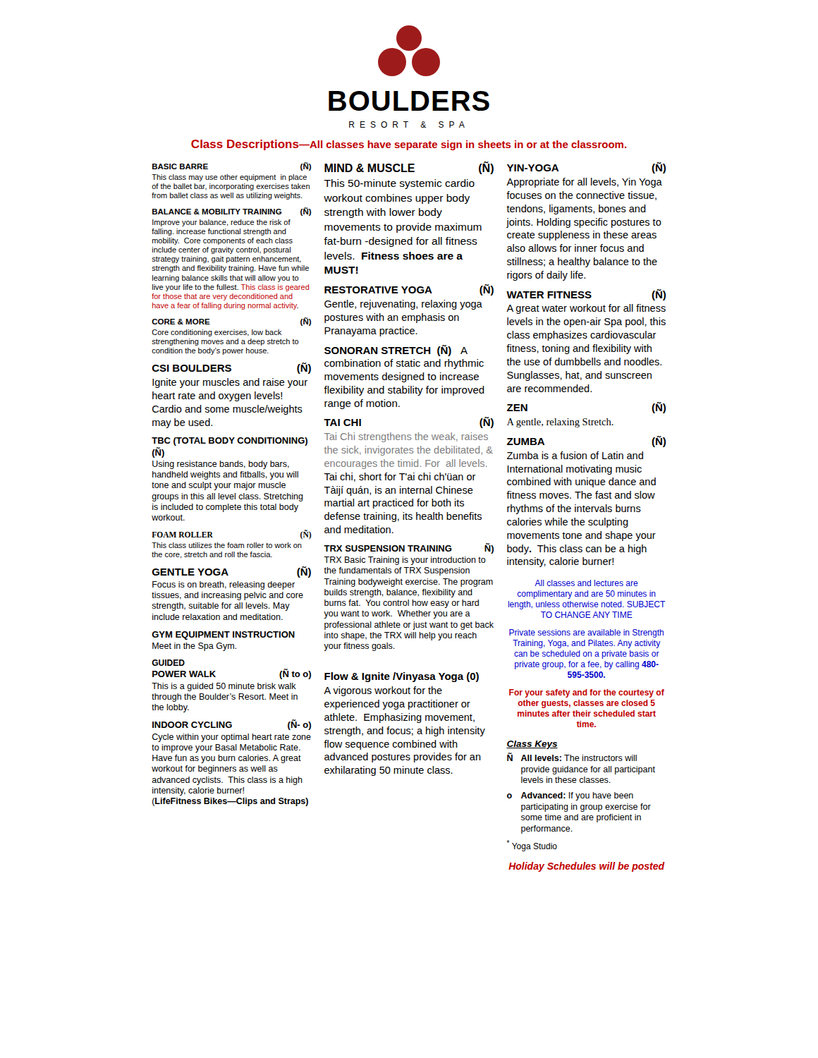BOULDERS
RESORT & SPA
Class Descriptions—All classes have separate sign in sheets in or at the classroom.
BASIC BARRE (Ñ) This class may use other equipment in place of the ballet bar, incorporating exercises taken from ballet class as well as utilizing weights.
BALANCE & MOBILITY TRAINING (Ñ) Improve your balance, reduce the risk of falling. increase functional strength and mobility. Core components of each class include center of gravity control, postural strategy training, gait pattern enhancement, strength and flexibility training. Have fun while learning balance skills that will allow you to live your life to the fullest. This class is geared for those that are very deconditioned and have a fear of falling during normal activity.
CORE & MORE (Ñ) Core conditioning exercises, low back strengthening moves and a deep stretch to condition the body’s power house.
CSI BOULDERS (Ñ) Ignite your muscles and raise your heart rate and oxygen levels! Cardio and some muscle/weights may be used.
TBC (TOTAL BODY CONDITIONING) (Ñ) Using resistance bands, body bars, handheld weights and fitballs, you will tone and sculpt your major muscle groups in this all level class. Stretching is included to complete this total body workout.
FOAM ROLLER (Ñ) This class utilizes the foam roller to work on the core, stretch and roll the fascia.
GENTLE YOGA (Ñ) Focus is on breath, releasing deeper tissues, and increasing pelvic and core strength, suitable for all levels. May include relaxation and meditation.
GYM EQUIPMENT INSTRUCTION Meet in the Spa Gym.
GUIDED POWER WALK (Ñ to o) This is a guided 50 minute brisk walk through the Boulder’s Resort. Meet in the lobby.
INDOOR CYCLING (Ñ- o) Cycle within your optimal heart rate zone to improve your Basal Metabolic Rate. Have fun as you burn calories. A great workout for beginners as well as advanced cyclists. This class is a high intensity, calorie burner!
(LifeFitness Bikes—Clips and Straps)
MIND & MUSCLE (Ñ) This 50-minute systemic cardio workout combines upper body strength with lower body movements to provide maximum fat-burn -designed for all fitness levels. Fitness shoes are a MUST!
RESTORATIVE YOGA (Ñ) Gentle, rejuvenating, relaxing yoga postures with an emphasis on Pranayama practice.
SONORAN STRETCH (Ñ) A combination of static and rhythmic movements designed to increase flexibility and stability for improved range of motion.
TAI CHI (Ñ) Tai Chi strengthens the weak, raises the sick, invigorates the debilitated, & encourages the timid. For all levels. Tai chi, short for T'ai chi ch'üan or Tàijí quán, is an internal Chinese martial art practiced for both its defense training, its health benefits and meditation.
TRX SUSPENSION TRAINING Ñ) TRX Basic Training is your introduction to the fundamentals of TRX Suspension Training bodyweight exercise. The program builds strength, balance, flexibility and burns fat. You control how easy or hard you want to work. Whether you are a professional athlete or just want to get back into shape, the TRX will help you reach your fitness goals.
Flow & Ignite /Vinyasa Yoga (0) A vigorous workout for the experienced yoga practitioner or athlete. Emphasizing movement, strength, and focus; a high intensity flow sequence combined with advanced postures provides for an exhilarating 50 minute class.
YIN-YOGA (Ñ) Appropriate for all levels, Yin Yoga focuses on the connective tissue, tendons, ligaments, bones and joints. Holding specific postures to create suppleness in these areas also allows for inner focus and stillness; a healthy balance to the rigors of daily life.
WATER FITNESS (Ñ) A great water workout for all fitness levels in the open-air Spa pool, this class emphasizes cardiovascular fitness, toning and flexibility with the use of dumbbells and noodles. Sunglasses, hat, and sunscreen are recommended.
ZEN (Ñ) A gentle, relaxing Stretch.
ZUMBA (Ñ) Zumba is a fusion of Latin and International motivating music combined with unique dance and fitness moves. The fast and slow rhythms of the intervals burns calories while the sculpting movements tone and shape your body. This class can be a high intensity, calorie burner!
All classes and lectures are complimentary and are 50 minutes in length, unless otherwise noted. SUBJECT TO CHANGE ANY TIME
Private sessions are available in Strength Training, Yoga, and Pilates. Any activity can be scheduled on a private basis or private group, for a fee, by calling 480-595-3500.
For your safety and for the courtesy of other guests, classes are closed 5 minutes after their scheduled start time.
Class Keys
Ñ
All levels: The instructors will provide guidance for all participant levels in these classes.
o
Advanced: If you have been participating in group exercise for some time and are proficient in performance.
* Yoga Studio
Holiday Schedules will be posted